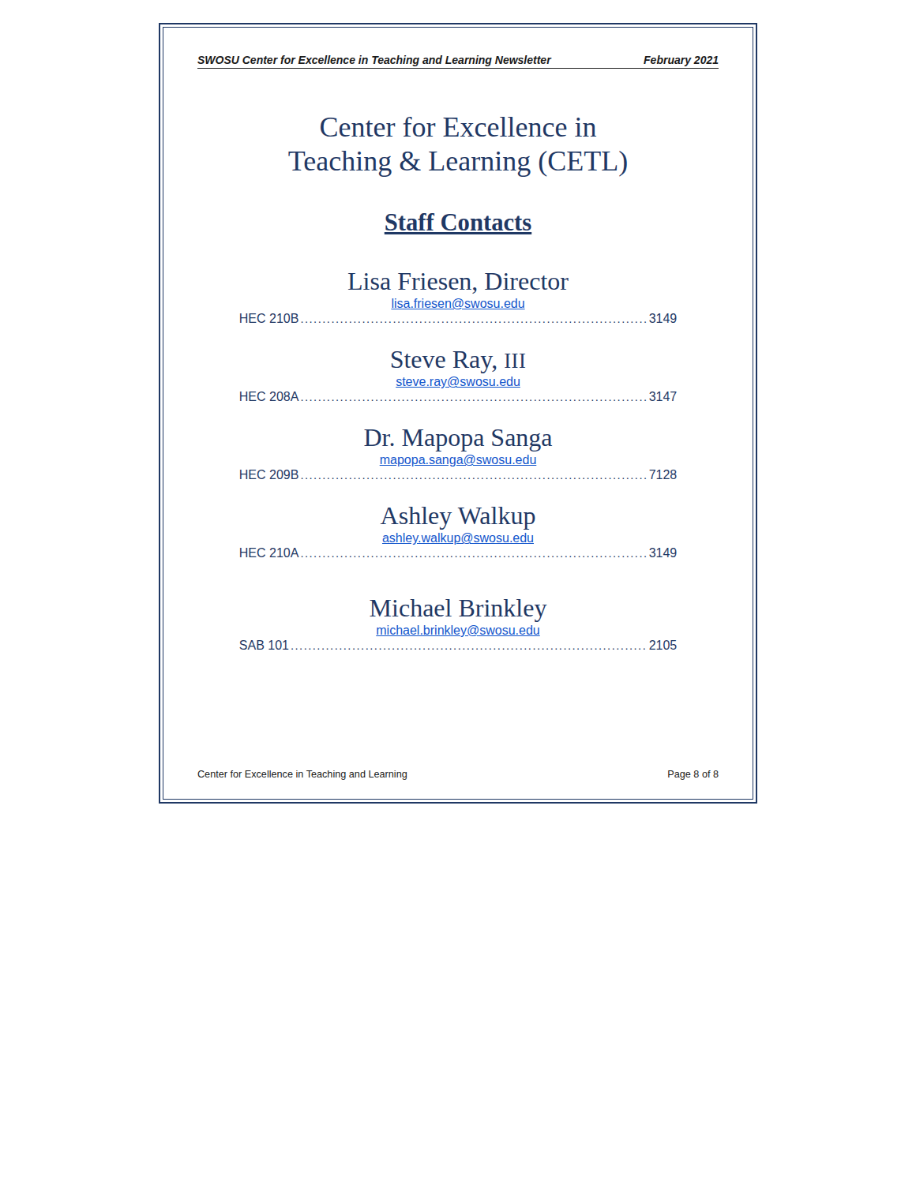SWOSU Center for Excellence in Teaching and Learning Newsletter February 2021
Center for Excellence in
Teaching & Learning (CETL)
Staff Contacts
Lisa Friesen, Director
lisa.friesen@swosu.edu
HEC 210B .................................................................................................................. 3149
Steve Ray, III
steve.ray@swosu.edu
HEC 208A .................................................................................................................. 3147
Dr. Mapopa Sanga
mapopa.sanga@swosu.edu
HEC 209B .................................................................................................................. 7128
Ashley Walkup
ashley.walkup@swosu.edu
HEC 210A .................................................................................................................. 3149
Michael Brinkley
michael.brinkley@swosu.edu
SAB 101 .................................................................................................................. 2105
Center for Excellence in Teaching and Learning Page 8 of 8